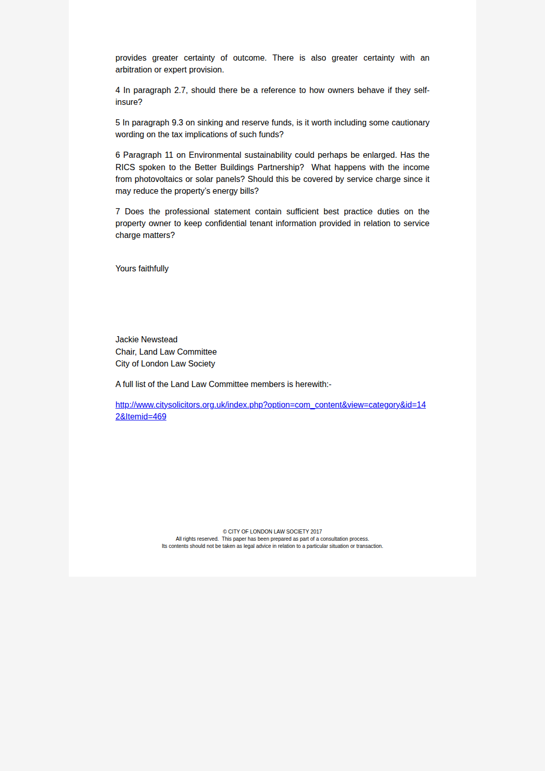provides greater certainty of outcome. There is also greater certainty with an arbitration or expert provision.
4 In paragraph 2.7, should there be a reference to how owners behave if they self-insure?
5 In paragraph 9.3 on sinking and reserve funds, is it worth including some cautionary wording on the tax implications of such funds?
6 Paragraph 11 on Environmental sustainability could perhaps be enlarged. Has the RICS spoken to the Better Buildings Partnership? What happens with the income from photovoltaics or solar panels? Should this be covered by service charge since it may reduce the property’s energy bills?
7 Does the professional statement contain sufficient best practice duties on the property owner to keep confidential tenant information provided in relation to service charge matters?
Yours faithfully
Jackie Newstead Chair, Land Law Committee City of London Law Society
A full list of the Land Law Committee members is herewith:-
http://www.citysolicitors.org.uk/index.php?option=com_content&view=category&id=142&Itemid=469
© CITY OF LONDON LAW SOCIETY 2017 All rights reserved. This paper has been prepared as part of a consultation process. Its contents should not be taken as legal advice in relation to a particular situation or transaction.